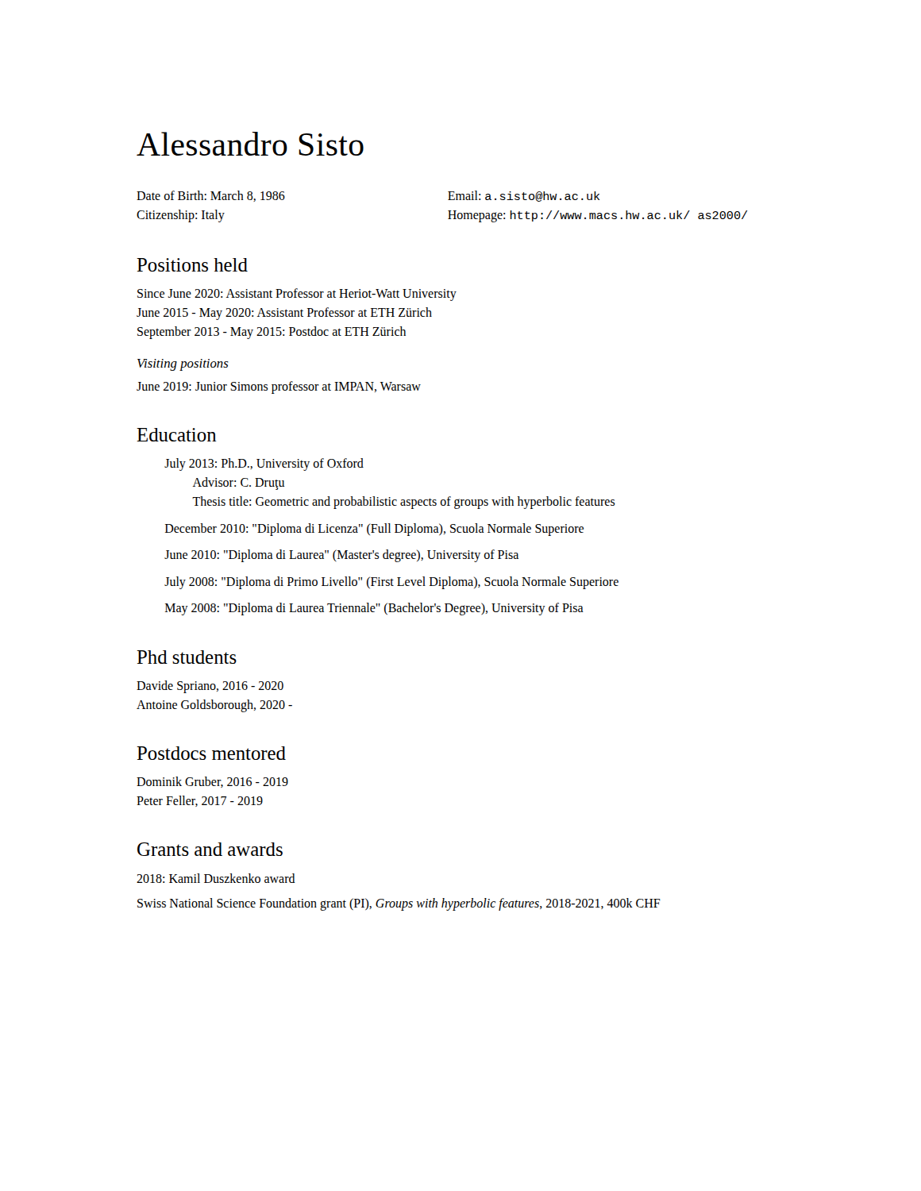Alessandro Sisto
| Date of Birth: March 8, 1986 | Email: a.sisto@hw.ac.uk |
| Citizenship: Italy | Homepage: http://www.macs.hw.ac.uk/ as2000/ |
Positions held
Since June 2020: Assistant Professor at Heriot-Watt University
June 2015 - May 2020: Assistant Professor at ETH Zürich
September 2013 - May 2015: Postdoc at ETH Zürich
Visiting positions
June 2019: Junior Simons professor at IMPAN, Warsaw
Education
July 2013: Ph.D., University of Oxford
Advisor: C. Druţu
Thesis title: Geometric and probabilistic aspects of groups with hyperbolic features
December 2010: "Diploma di Licenza" (Full Diploma), Scuola Normale Superiore
June 2010: "Diploma di Laurea" (Master's degree), University of Pisa
July 2008: "Diploma di Primo Livello" (First Level Diploma), Scuola Normale Superiore
May 2008: "Diploma di Laurea Triennale" (Bachelor's Degree), University of Pisa
Phd students
Davide Spriano, 2016 - 2020
Antoine Goldsborough, 2020 -
Postdocs mentored
Dominik Gruber, 2016 - 2019
Peter Feller, 2017 - 2019
Grants and awards
2018: Kamil Duszkenko award
Swiss National Science Foundation grant (PI), Groups with hyperbolic features, 2018-2021, 400k CHF